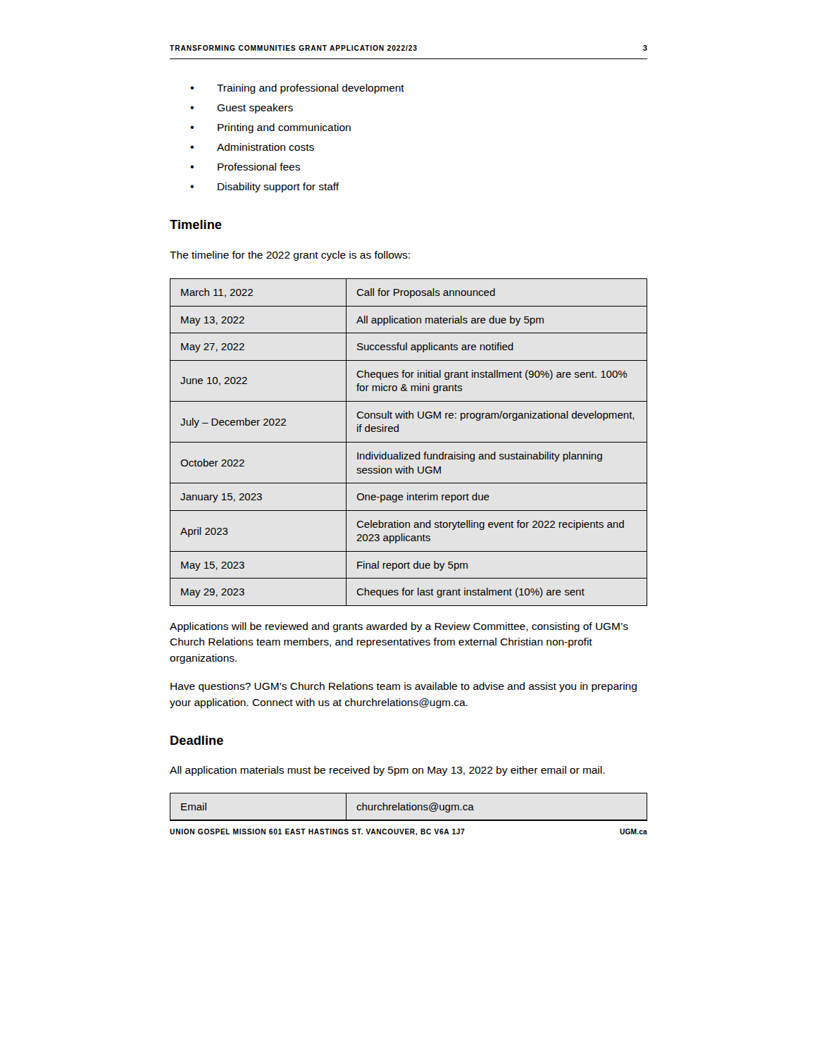Transforming Communities Grant Application 2022/23 3
Training and professional development
Guest speakers
Printing and communication
Administration costs
Professional fees
Disability support for staff
Timeline
The timeline for the 2022 grant cycle is as follows:
| March 11, 2022 | Call for Proposals announced |
| May 13, 2022 | All application materials are due by 5pm |
| May 27, 2022 | Successful applicants are notified |
| June 10, 2022 | Cheques for initial grant installment (90%) are sent. 100% for micro & mini grants |
| July – December 2022 | Consult with UGM re: program/organizational development, if desired |
| October 2022 | Individualized fundraising and sustainability planning session with UGM |
| January 15, 2023 | One-page interim report due |
| April 2023 | Celebration and storytelling event for 2022 recipients and 2023 applicants |
| May 15, 2023 | Final report due by 5pm |
| May 29, 2023 | Cheques for last grant instalment (10%) are sent |
Applications will be reviewed and grants awarded by a Review Committee, consisting of UGM’s Church Relations team members, and representatives from external Christian non-profit organizations.
Have questions? UGM’s Church Relations team is available to advise and assist you in preparing your application. Connect with us at churchrelations@ugm.ca.
Deadline
All application materials must be received by 5pm on May 13, 2022 by either email or mail.
| Email | churchrelations@ugm.ca |
Union Gospel Mission 601 East Hastings St. Vancouver, BC V6A 1J7 UGM.ca